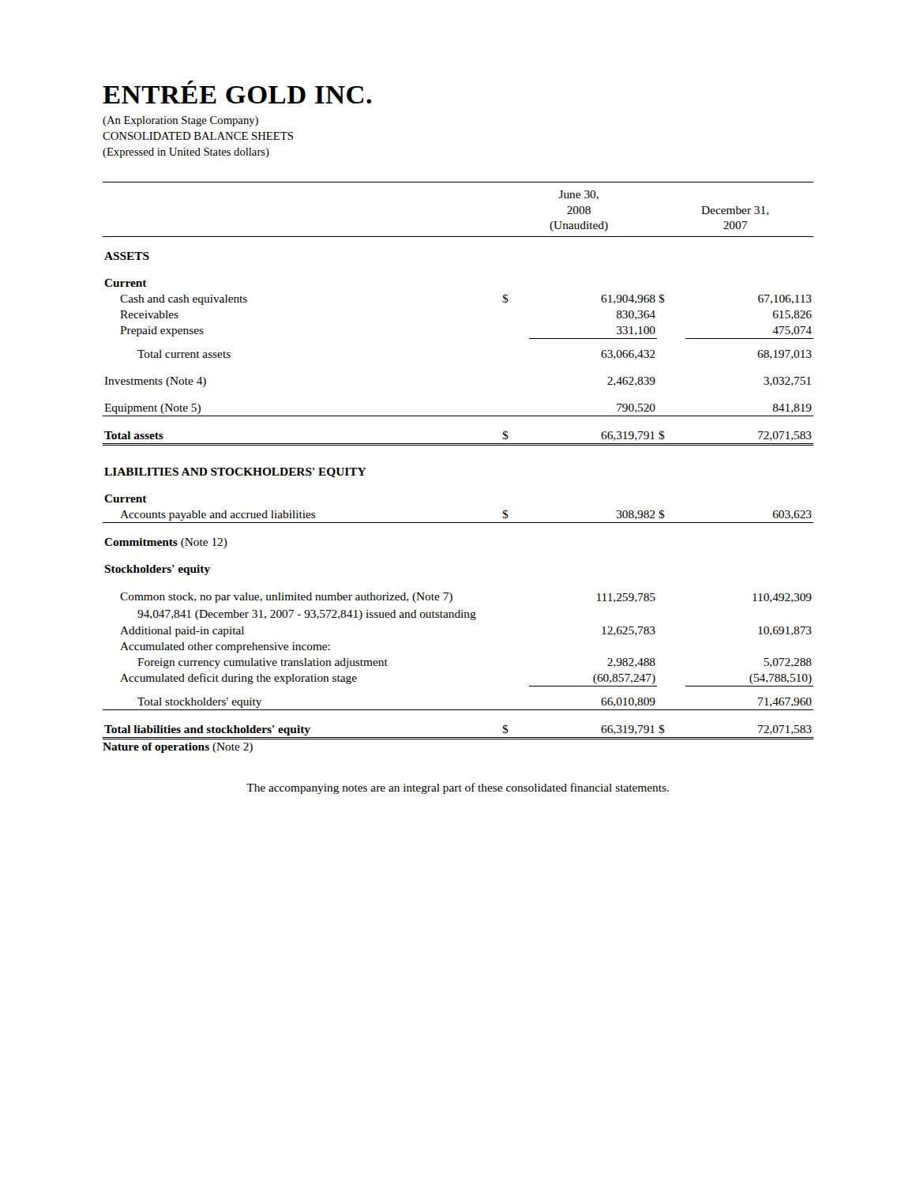ENTRÉE GOLD INC.
(An Exploration Stage Company)
CONSOLIDATED BALANCE SHEETS
(Expressed in United States dollars)
| | June 30, 2008 (Unaudited) | December 31, 2007 |
| ASSETS | | | | |
| Current | | | | |
| Cash and cash equivalents | $ | 61,904,968 | $ | 67,106,113 |
| Receivables | | 830,364 | | 615,826 |
| Prepaid expenses | | 331,100 | | 475,074 |
| Total current assets | | 63,066,432 | | 68,197,013 |
| Investments (Note 4) | | 2,462,839 | | 3,032,751 |
| Equipment (Note 5) | | 790,520 | | 841,819 |
| Total assets | $ | 66,319,791 | $ | 72,071,583 |
| LIABILITIES AND STOCKHOLDERS' EQUITY | | | | |
| Current | | | | |
| Accounts payable and accrued liabilities | $ | 308,982 | $ | 603,623 |
| Commitments (Note 12) | | | | |
| Stockholders' equity | | | | |
| Common stock, no par value, unlimited number authorized, (Note 7) | | 111,259,785 | | 110,492,309 |
| 94,047,841 (December 31, 2007 - 93,572,841) issued and outstanding | | | | |
| Additional paid-in capital | | 12,625,783 | | 10,691,873 |
| Accumulated other comprehensive income: | | | | |
| Foreign currency cumulative translation adjustment | | 2,982,488 | | 5,072,288 |
| Accumulated deficit during the exploration stage | | (60,857,247) | | (54,788,510) |
| Total stockholders' equity | | 66,010,809 | | 71,467,960 |
| Total liabilities and stockholders' equity | $ | 66,319,791 | $ | 72,071,583 |
Nature of operations (Note 2)
The accompanying notes are an integral part of these consolidated financial statements.